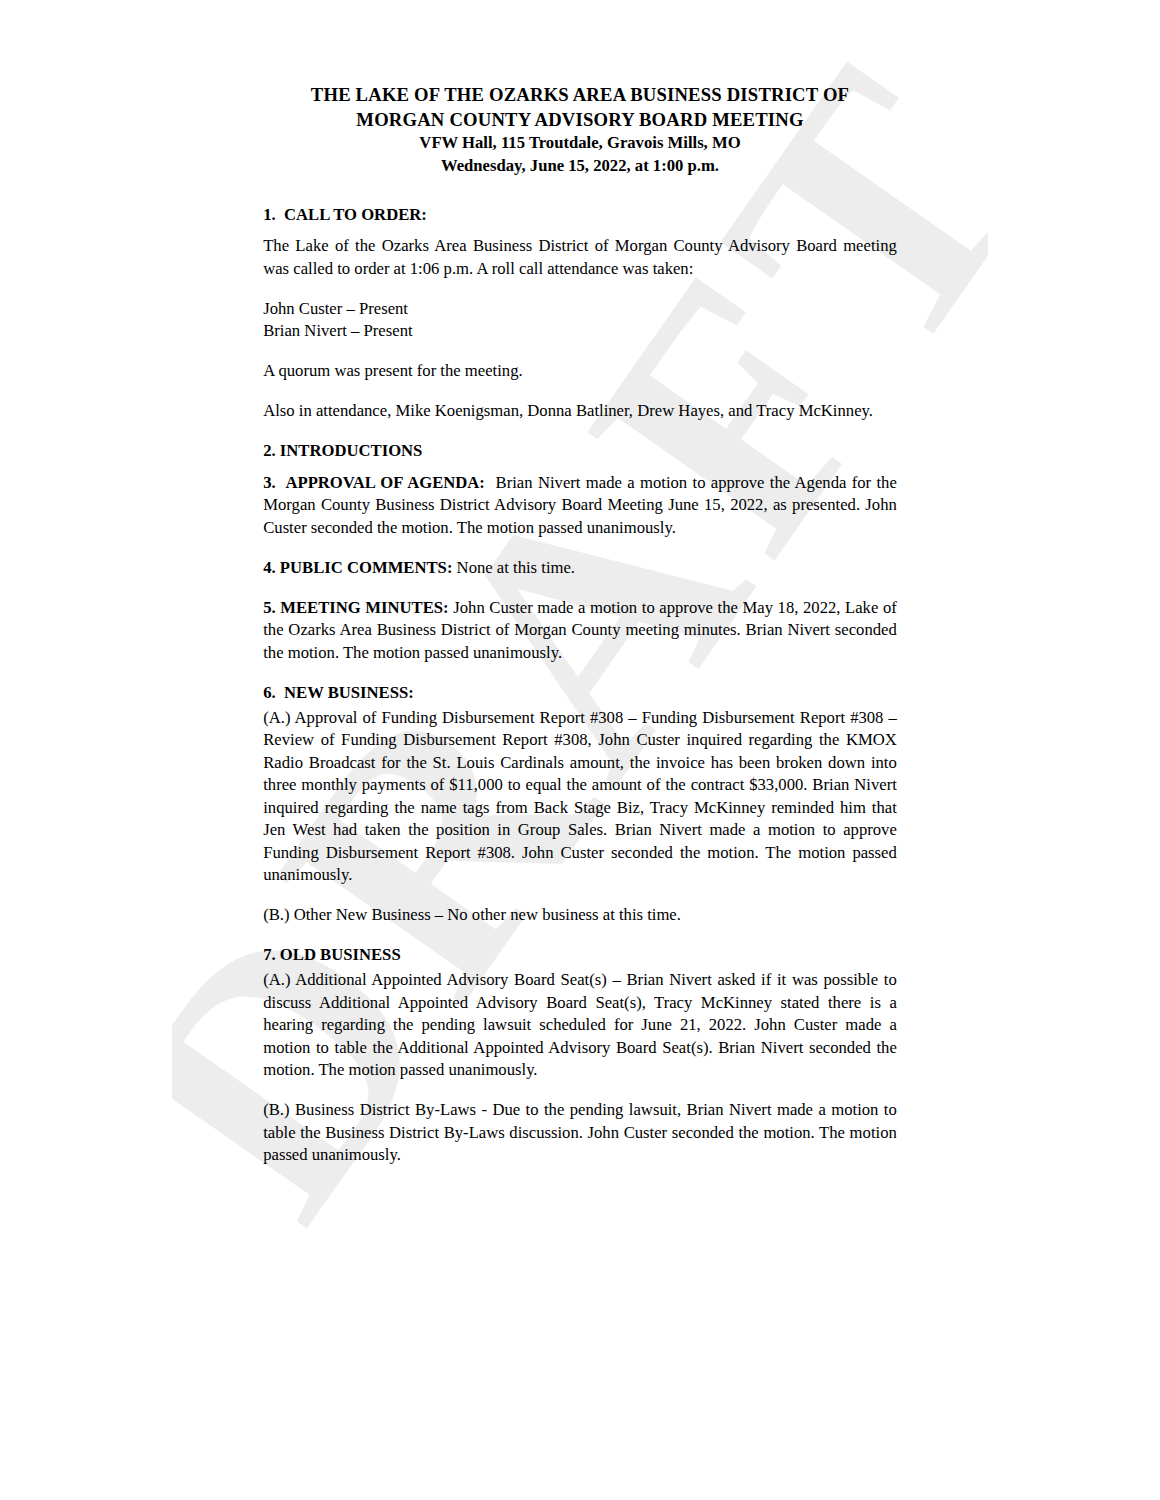DRAFT
THE LAKE OF THE OZARKS AREA BUSINESS DISTRICT OF
MORGAN COUNTY ADVISORY BOARD MEETING
VFW Hall, 115 Troutdale, Gravois Mills, MO
Wednesday, June 15, 2022, at 1:00 p.m.
1. CALL TO ORDER:
The Lake of the Ozarks Area Business District of Morgan County Advisory Board meeting was called to order at 1:06 p.m. A roll call attendance was taken:
John Custer – Present
Brian Nivert – Present
A quorum was present for the meeting.
Also in attendance, Mike Koenigsman, Donna Batliner, Drew Hayes, and Tracy McKinney.
2. INTRODUCTIONS
3. APPROVAL OF AGENDA: Brian Nivert made a motion to approve the Agenda for the Morgan County Business District Advisory Board Meeting June 15, 2022, as presented. John Custer seconded the motion. The motion passed unanimously.
4. PUBLIC COMMENTS: None at this time.
5. MEETING MINUTES: John Custer made a motion to approve the May 18, 2022, Lake of the Ozarks Area Business District of Morgan County meeting minutes. Brian Nivert seconded the motion. The motion passed unanimously.
6. NEW BUSINESS:
(A.) Approval of Funding Disbursement Report #308 – Funding Disbursement Report #308 – Review of Funding Disbursement Report #308, John Custer inquired regarding the KMOX Radio Broadcast for the St. Louis Cardinals amount, the invoice has been broken down into three monthly payments of $11,000 to equal the amount of the contract $33,000. Brian Nivert inquired regarding the name tags from Back Stage Biz, Tracy McKinney reminded him that Jen West had taken the position in Group Sales. Brian Nivert made a motion to approve Funding Disbursement Report #308. John Custer seconded the motion. The motion passed unanimously.
(B.) Other New Business – No other new business at this time.
7. OLD BUSINESS
(A.) Additional Appointed Advisory Board Seat(s) – Brian Nivert asked if it was possible to discuss Additional Appointed Advisory Board Seat(s), Tracy McKinney stated there is a hearing regarding the pending lawsuit scheduled for June 21, 2022. John Custer made a motion to table the Additional Appointed Advisory Board Seat(s). Brian Nivert seconded the motion. The motion passed unanimously.
(B.) Business District By-Laws - Due to the pending lawsuit, Brian Nivert made a motion to table the Business District By-Laws discussion. John Custer seconded the motion. The motion passed unanimously.